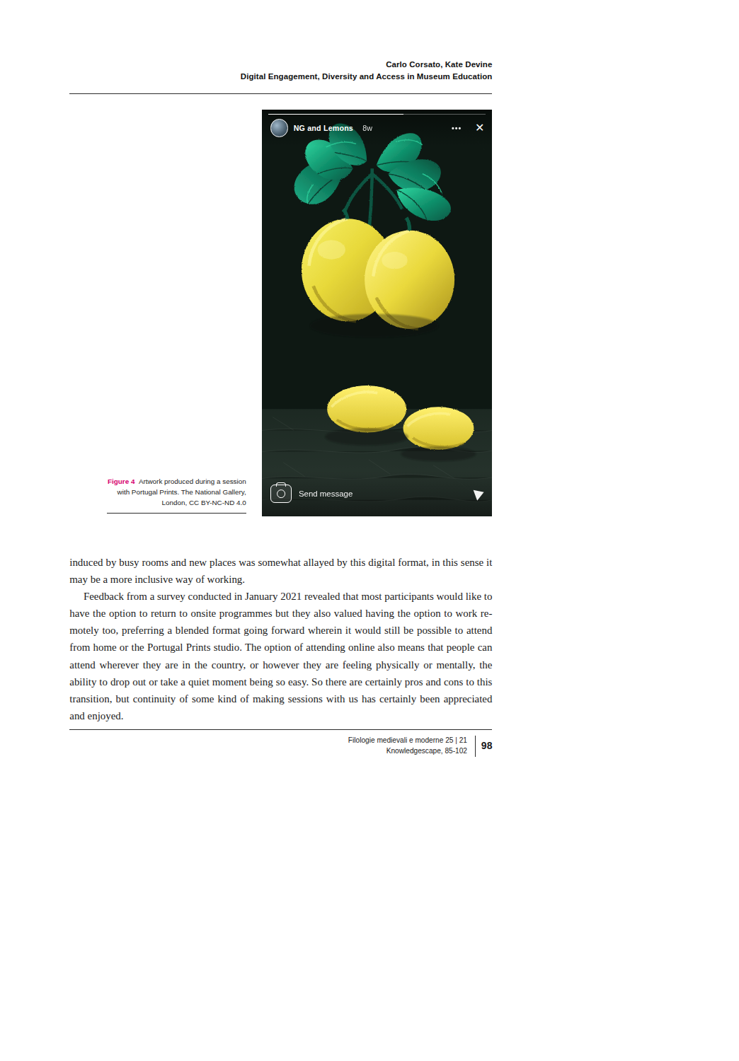Carlo Corsato, Kate Devine
Digital Engagement, Diversity and Access in Museum Education
Figure 4 Artwork produced during a session with Portugal Prints. The National Gallery, London, CC BY-NC-ND 4.0
NG and Lemons
8w
•••
✕
Send message
induced by busy rooms and new places was somewhat allayed by this digital format, in this sense it may be a more inclusive way of working.
Feedback from a survey conducted in January 2021 revealed that most participants would like to have the option to return to onsite programmes but they also valued having the option to work remotely too, preferring a blended format going forward wherein it would still be possible to attend from home or the Portugal Prints studio. The option of attending online also means that people can attend wherever they are in the country, or however they are feeling physically or mentally, the ability to drop out or take a quiet moment being so easy. So there are certainly pros and cons to this transition, but continuity of some kind of making sessions with us has certainly been appreciated and enjoyed.
Filologie medievali e moderne 25 | 21
Knowledgescape, 85-102
98